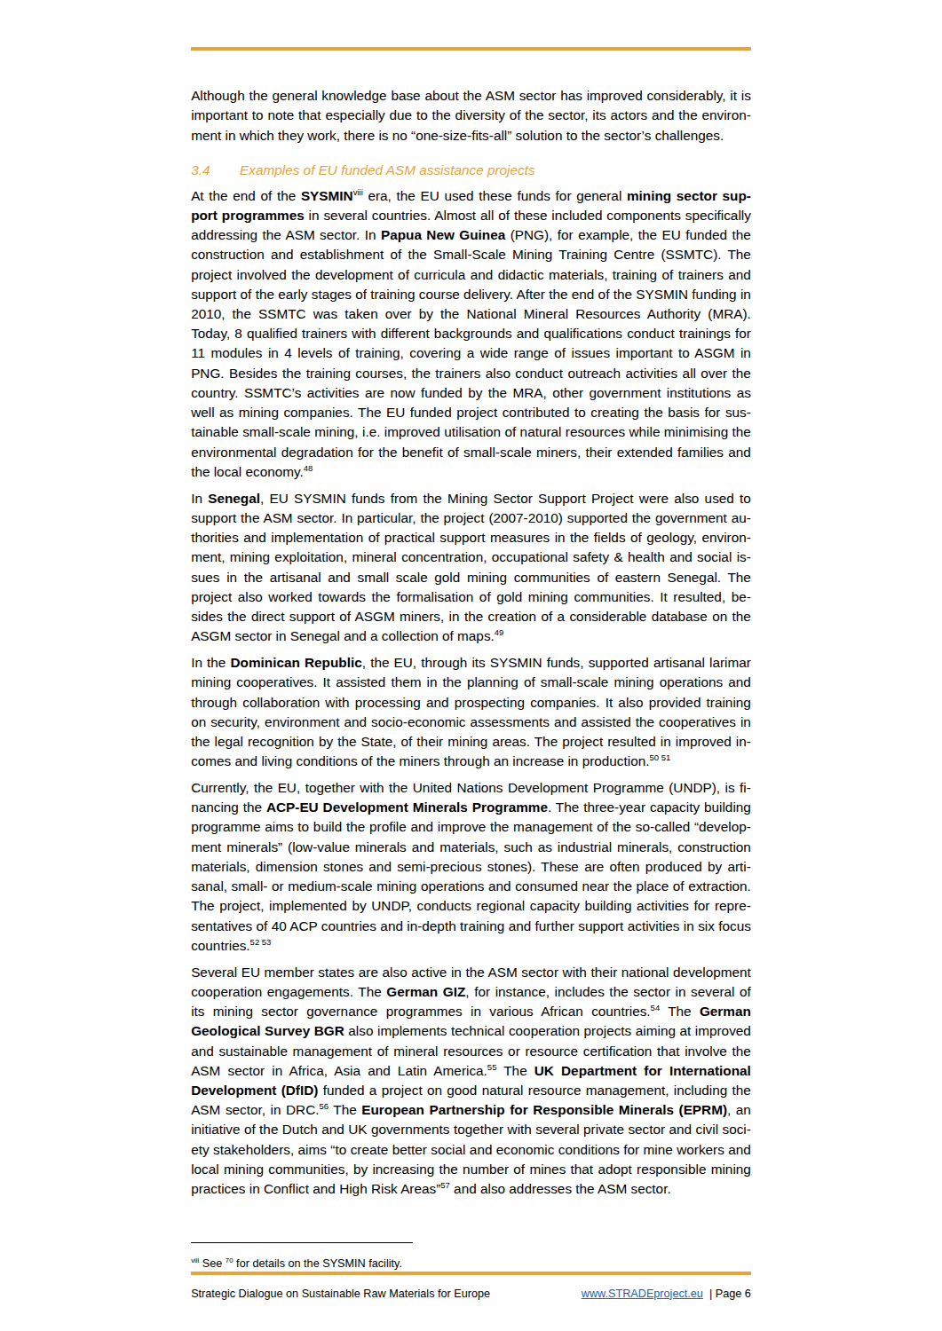Although the general knowledge base about the ASM sector has improved considerably, it is important to note that especially due to the diversity of the sector, its actors and the environment in which they work, there is no “one-size-fits-all” solution to the sector’s challenges.
3.4 Examples of EU funded ASM assistance projects
At the end of the SYSMINviii era, the EU used these funds for general mining sector support programmes in several countries. Almost all of these included components specifically addressing the ASM sector. In Papua New Guinea (PNG), for example, the EU funded the construction and establishment of the Small-Scale Mining Training Centre (SSMTC). The project involved the development of curricula and didactic materials, training of trainers and support of the early stages of training course delivery. After the end of the SYSMIN funding in 2010, the SSMTC was taken over by the National Mineral Resources Authority (MRA). Today, 8 qualified trainers with different backgrounds and qualifications conduct trainings for 11 modules in 4 levels of training, covering a wide range of issues important to ASGM in PNG. Besides the training courses, the trainers also conduct outreach activities all over the country. SSMTC’s activities are now funded by the MRA, other government institutions as well as mining companies. The EU funded project contributed to creating the basis for sustainable small-scale mining, i.e. improved utilisation of natural resources while minimising the environmental degradation for the benefit of small-scale miners, their extended families and the local economy.48
In Senegal, EU SYSMIN funds from the Mining Sector Support Project were also used to support the ASM sector. In particular, the project (2007-2010) supported the government authorities and implementation of practical support measures in the fields of geology, environment, mining exploitation, mineral concentration, occupational safety & health and social issues in the artisanal and small scale gold mining communities of eastern Senegal. The project also worked towards the formalisation of gold mining communities. It resulted, besides the direct support of ASGM miners, in the creation of a considerable database on the ASGM sector in Senegal and a collection of maps.49
In the Dominican Republic, the EU, through its SYSMIN funds, supported artisanal larimar mining cooperatives. It assisted them in the planning of small-scale mining operations and through collaboration with processing and prospecting companies. It also provided training on security, environment and socio-economic assessments and assisted the cooperatives in the legal recognition by the State, of their mining areas. The project resulted in improved incomes and living conditions of the miners through an increase in production.50 51
Currently, the EU, together with the United Nations Development Programme (UNDP), is financing the ACP-EU Development Minerals Programme. The three-year capacity building programme aims to build the profile and improve the management of the so-called “development minerals” (low-value minerals and materials, such as industrial minerals, construction materials, dimension stones and semi-precious stones). These are often produced by artisanal, small- or medium-scale mining operations and consumed near the place of extraction. The project, implemented by UNDP, conducts regional capacity building activities for representatives of 40 ACP countries and in-depth training and further support activities in six focus countries.52 53
Several EU member states are also active in the ASM sector with their national development cooperation engagements. The German GIZ, for instance, includes the sector in several of its mining sector governance programmes in various African countries.54 The German Geological Survey BGR also implements technical cooperation projects aiming at improved and sustainable management of mineral resources or resource certification that involve the ASM sector in Africa, Asia and Latin America.55 The UK Department for International Development (DfID) funded a project on good natural resource management, including the ASM sector, in DRC.56 The European Partnership for Responsible Minerals (EPRM), an initiative of the Dutch and UK governments together with several private sector and civil society stakeholders, aims “to create better social and economic conditions for mine workers and local mining communities, by increasing the number of mines that adopt responsible mining practices in Conflict and High Risk Areas”57 and also addresses the ASM sector.
viii See 70 for details on the SYSMIN facility.
Strategic Dialogue on Sustainable Raw Materials for Europe www.STRADEproject.eu | Page 6